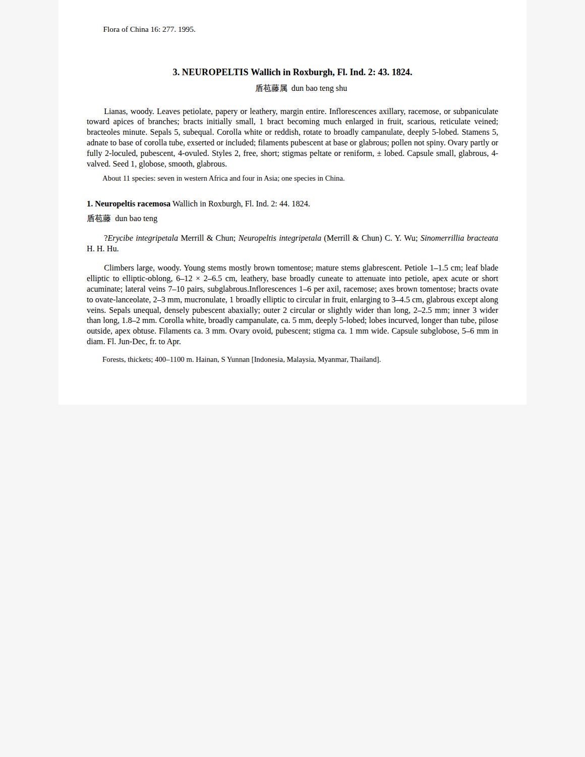Flora of China 16: 277. 1995.
3. NEUROPELTIS Wallich in Roxburgh, Fl. Ind. 2: 43. 1824.
盾苞藤属 dun bao teng shu
Lianas, woody. Leaves petiolate, papery or leathery, margin entire. Inflorescences axillary, racemose, or subpaniculate toward apices of branches; bracts initially small, 1 bract becoming much enlarged in fruit, scarious, reticulate veined; bracteoles minute. Sepals 5, subequal. Corolla white or reddish, rotate to broadly campanulate, deeply 5-lobed. Stamens 5, adnate to base of corolla tube, exserted or included; filaments pubescent at base or glabrous; pollen not spiny. Ovary partly or fully 2-loculed, pubescent, 4-ovuled. Styles 2, free, short; stigmas peltate or reniform, ± lobed. Capsule small, glabrous, 4-valved. Seed 1, globose, smooth, glabrous.
About 11 species: seven in western Africa and four in Asia; one species in China.
1. Neuropeltis racemosa Wallich in Roxburgh, Fl. Ind. 2: 44. 1824.
盾苞藤 dun bao teng
?Erycibe integripetala Merrill & Chun; Neuropeltis integripetala (Merrill & Chun) C. Y. Wu; Sinomerrillia bracteata H. H. Hu.
Climbers large, woody. Young stems mostly brown tomentose; mature stems glabrescent. Petiole 1–1.5 cm; leaf blade elliptic to elliptic-oblong, 6–12 × 2–6.5 cm, leathery, base broadly cuneate to attenuate into petiole, apex acute or short acuminate; lateral veins 7–10 pairs, subglabrous.Inflorescences 1–6 per axil, racemose; axes brown tomentose; bracts ovate to ovate-lanceolate, 2–3 mm, mucronulate, 1 broadly elliptic to circular in fruit, enlarging to 3–4.5 cm, glabrous except along veins. Sepals unequal, densely pubescent abaxially; outer 2 circular or slightly wider than long, 2–2.5 mm; inner 3 wider than long, 1.8–2 mm. Corolla white, broadly campanulate, ca. 5 mm, deeply 5-lobed; lobes incurved, longer than tube, pilose outside, apex obtuse. Filaments ca. 3 mm. Ovary ovoid, pubescent; stigma ca. 1 mm wide. Capsule subglobose, 5–6 mm in diam. Fl. Jun-Dec, fr. to Apr.
Forests, thickets; 400–1100 m. Hainan, S Yunnan [Indonesia, Malaysia, Myanmar, Thailand].